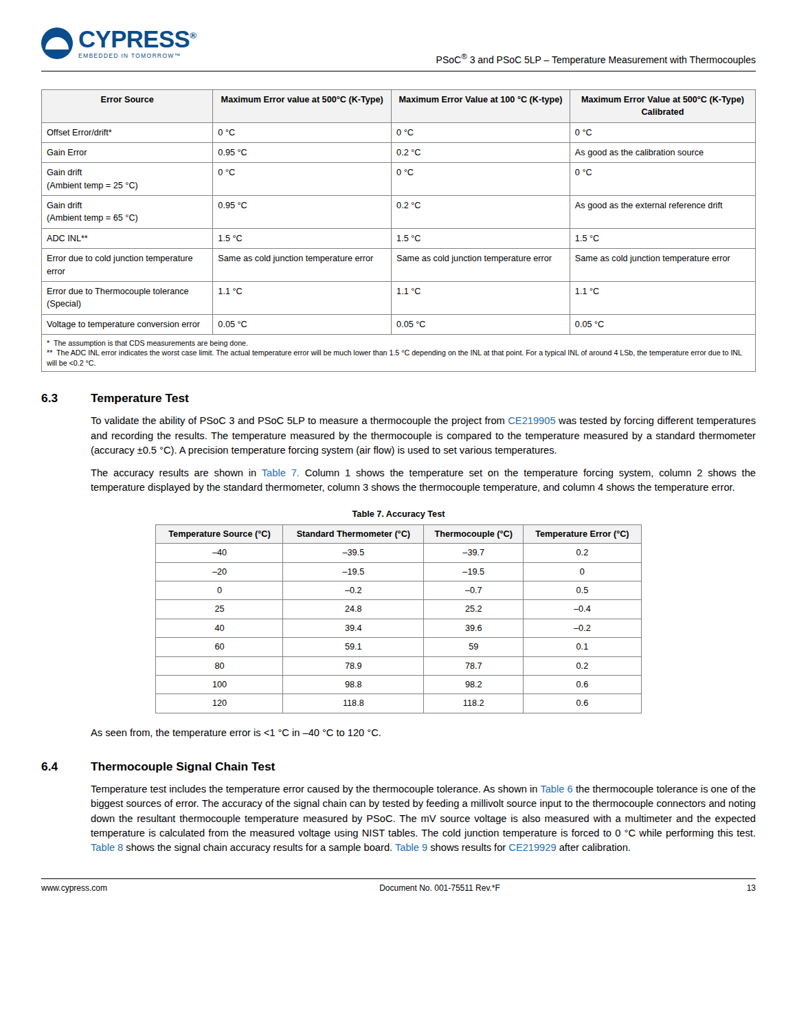CYPRESS®
EMBEDDED IN TOMORROW™
PSoC® 3 and PSoC 5LP – Temperature Measurement with Thermocouples
| Error Source | Maximum Error value at 500°C (K-Type) | Maximum Error Value at 100 °C (K-type) | Maximum Error Value at 500°C (K-Type) Calibrated |
| --- | --- | --- | --- |
| Offset Error/drift* | 0 °C | 0 °C | 0 °C |
| Gain Error | 0.95 °C | 0.2 °C | As good as the calibration source |
| Gain drift (Ambient temp = 25 °C) | 0 °C | 0 °C | 0 °C |
| Gain drift (Ambient temp = 65 °C) | 0.95 °C | 0.2 °C | As good as the external reference drift |
| ADC INL** | 1.5 °C | 1.5 °C | 1.5 °C |
| Error due to cold junction temperature error | Same as cold junction temperature error | Same as cold junction temperature error | Same as cold junction temperature error |
| Error due to Thermocouple tolerance (Special) | 1.1 °C | 1.1 °C | 1.1 °C |
| Voltage to temperature conversion error | 0.05 °C | 0.05 °C | 0.05 °C |
| * The assumption is that CDS measurements are being done. ** The ADC INL error indicates the worst case limit. The actual temperature error will be much lower than 1.5 °C depending on the INL at that point. For a typical INL of around 4 LSb, the temperature error due to INL will be <0.2 °C. |
6.3 Temperature Test
To validate the ability of PSoC 3 and PSoC 5LP to measure a thermocouple the project from CE219905 was tested by forcing different temperatures and recording the results. The temperature measured by the thermocouple is compared to the temperature measured by a standard thermometer (accuracy ±0.5 °C). A precision temperature forcing system (air flow) is used to set various temperatures.
The accuracy results are shown in Table 7. Column 1 shows the temperature set on the temperature forcing system, column 2 shows the temperature displayed by the standard thermometer, column 3 shows the thermocouple temperature, and column 4 shows the temperature error.
Table 7. Accuracy Test
| Temperature Source (°C) | Standard Thermometer (°C) | Thermocouple (°C) | Temperature Error (°C) |
| --- | --- | --- | --- |
| –40 | –39.5 | –39.7 | 0.2 |
| –20 | –19.5 | –19.5 | 0 |
| 0 | –0.2 | –0.7 | 0.5 |
| 25 | 24.8 | 25.2 | –0.4 |
| 40 | 39.4 | 39.6 | –0.2 |
| 60 | 59.1 | 59 | 0.1 |
| 80 | 78.9 | 78.7 | 0.2 |
| 100 | 98.8 | 98.2 | 0.6 |
| 120 | 118.8 | 118.2 | 0.6 |
As seen from, the temperature error is <1 °C in –40 °C to 120 °C.
6.4 Thermocouple Signal Chain Test
Temperature test includes the temperature error caused by the thermocouple tolerance. As shown in Table 6 the thermocouple tolerance is one of the biggest sources of error. The accuracy of the signal chain can by tested by feeding a millivolt source input to the thermocouple connectors and noting down the resultant thermocouple temperature measured by PSoC. The mV source voltage is also measured with a multimeter and the expected temperature is calculated from the measured voltage using NIST tables. The cold junction temperature is forced to 0 °C while performing this test. Table 8 shows the signal chain accuracy results for a sample board. Table 9 shows results for CE219929 after calibration.
www.cypress.com
Document No. 001-75511 Rev.*F
13